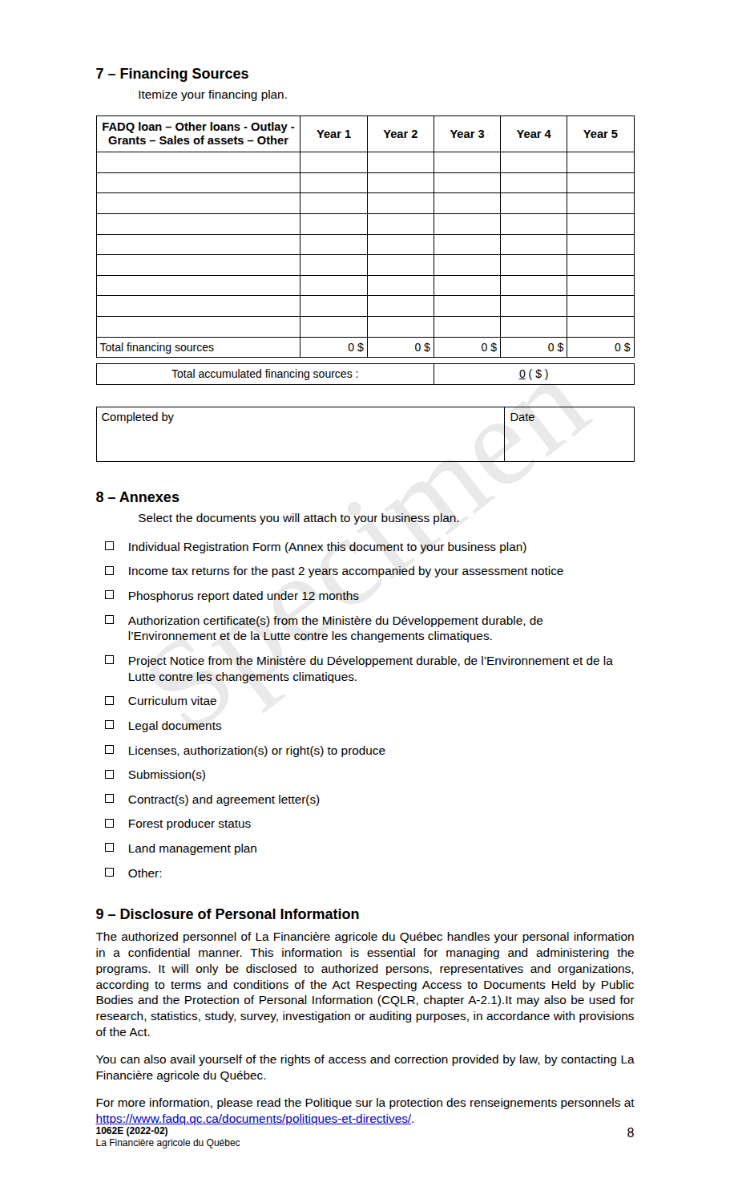Specimen
7 – Financing Sources
Itemize your financing plan.
| FADQ loan – Other loans - Outlay - Grants – Sales of assets – Other | Year 1 | Year 2 | Year 3 | Year 4 | Year 5 |
| --- | --- | --- | --- | --- | --- |
| Total financing sources | 0 $ | 0 $ | 0 $ | 0 $ | 0 $ |
| Total accumulated financing sources : | 0 ( $ ) |
| Completed by | Date |
8 – Annexes
Select the documents you will attach to your business plan.
Individual Registration Form (Annex this document to your business plan)
Income tax returns for the past 2 years accompanied by your assessment notice
Phosphorus report dated under 12 months
Authorization certificate(s) from the Ministère du Développement durable, de l’Environnement et de la Lutte contre les changements climatiques.
Project Notice from the Ministère du Développement durable, de l’Environnement et de la Lutte contre les changements climatiques.
Curriculum vitae
Legal documents
Licenses, authorization(s) or right(s) to produce
Submission(s)
Contract(s) and agreement letter(s)
Forest producer status
Land management plan
Other:
9 – Disclosure of Personal Information
The authorized personnel of La Financière agricole du Québec handles your personal information in a confidential manner. This information is essential for managing and administering the programs. It will only be disclosed to authorized persons, representatives and organizations, according to terms and conditions of the Act Respecting Access to Documents Held by Public Bodies and the Protection of Personal Information (CQLR, chapter A-2.1).It may also be used for research, statistics, study, survey, investigation or auditing purposes, in accordance with provisions of the Act.
You can also avail yourself of the rights of access and correction provided by law, by contacting La Financière agricole du Québec.
For more information, please read the Politique sur la protection des renseignements personnels at https://www.fadq.qc.ca/documents/politiques-et-directives/.
8 1062E (2022-02)
La Financière agricole du Québec